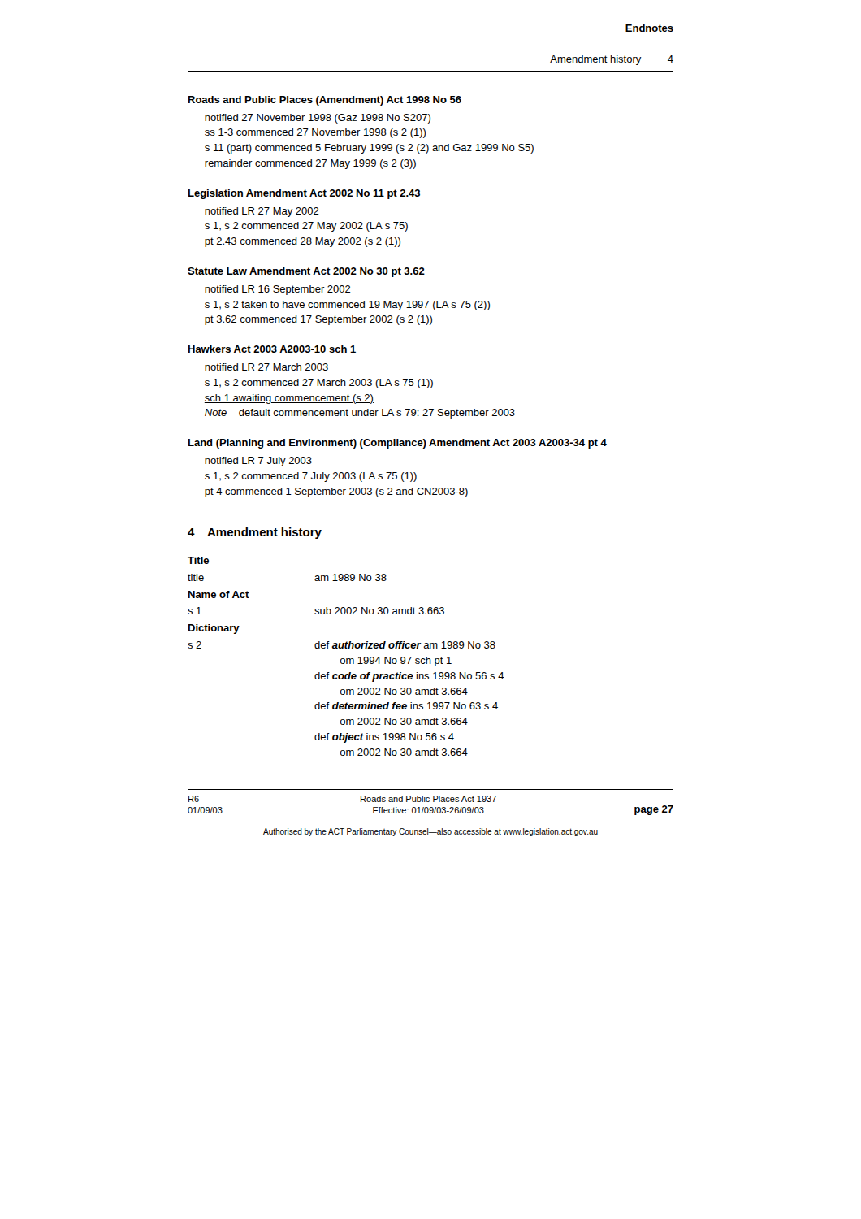Endnotes
Amendment history 4
Roads and Public Places (Amendment) Act 1998 No 56
notified 27 November 1998 (Gaz 1998 No S207)
ss 1-3 commenced 27 November 1998 (s 2 (1))
s 11 (part) commenced 5 February 1999 (s 2 (2) and Gaz 1999 No S5)
remainder commenced 27 May 1999 (s 2 (3))
Legislation Amendment Act 2002 No 11 pt 2.43
notified LR 27 May 2002
s 1, s 2 commenced 27 May 2002 (LA s 75)
pt 2.43 commenced 28 May 2002 (s 2 (1))
Statute Law Amendment Act 2002 No 30 pt 3.62
notified LR 16 September 2002
s 1, s 2 taken to have commenced 19 May 1997 (LA s 75 (2))
pt 3.62 commenced 17 September 2002 (s 2 (1))
Hawkers Act 2003 A2003-10 sch 1
notified LR 27 March 2003
s 1, s 2 commenced 27 March 2003 (LA s 75 (1))
sch 1 awaiting commencement (s 2)
Note default commencement under LA s 79: 27 September 2003
Land (Planning and Environment) (Compliance) Amendment Act 2003 A2003-34 pt 4
notified LR 7 July 2003
s 1, s 2 commenced 7 July 2003 (LA s 75 (1))
pt 4 commenced 1 September 2003 (s 2 and CN2003-8)
4 Amendment history
| Title |
| title | am 1989 No 38 |
| Name of Act |
| s 1 | sub 2002 No 30 amdt 3.663 |
| Dictionary |
| s 2 | def authorized officer am 1989 No 38 om 1994 No 97 sch pt 1 def code of practice ins 1998 No 56 s 4 om 2002 No 30 amdt 3.664 def determined fee ins 1997 No 63 s 4 om 2002 No 30 amdt 3.664 def object ins 1998 No 56 s 4 om 2002 No 30 amdt 3.664 |
R6
01/09/03
Roads and Public Places Act 1937
Effective: 01/09/03-26/09/03
page 27
Authorised by the ACT Parliamentary Counsel—also accessible at www.legislation.act.gov.au